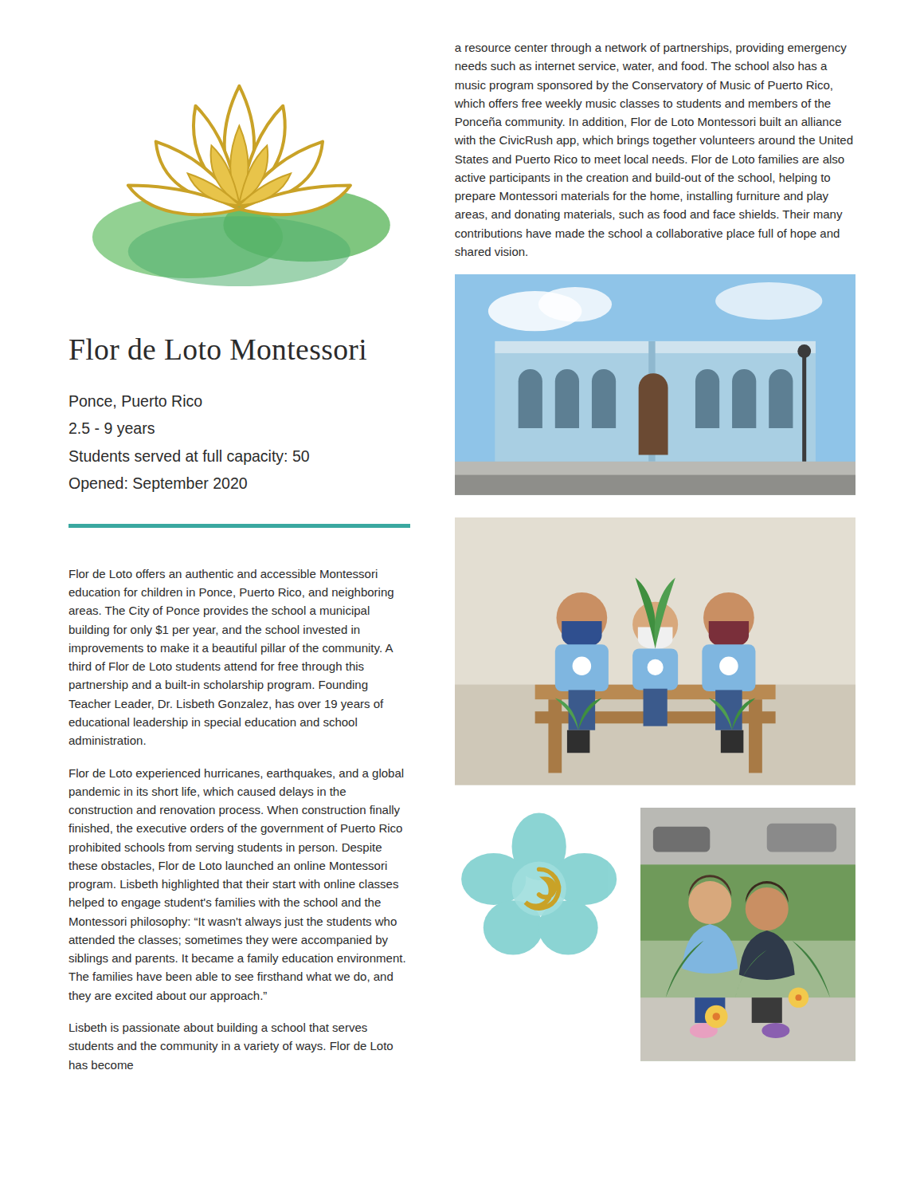Flor de Loto Montessori
Ponce, Puerto Rico
2.5 - 9 years
Students served at full capacity: 50
Opened: September 2020
Flor de Loto offers an authentic and accessible Montessori education for children in Ponce, Puerto Rico, and neighboring areas. The City of Ponce provides the school a municipal building for only $1 per year, and the school invested in improvements to make it a beautiful pillar of the community. A third of Flor de Loto students attend for free through this partnership and a built-in scholarship program. Founding Teacher Leader, Dr. Lisbeth Gonzalez, has over 19 years of educational leadership in special education and school administration.
Flor de Loto experienced hurricanes, earthquakes, and a global pandemic in its short life, which caused delays in the construction and renovation process. When construction finally finished, the executive orders of the government of Puerto Rico prohibited schools from serving students in person. Despite these obstacles, Flor de Loto launched an online Montessori program. Lisbeth highlighted that their start with online classes helped to engage student's families with the school and the Montessori philosophy: “It wasn't always just the students who attended the classes; sometimes they were accompanied by siblings and parents. It became a family education environment. The families have been able to see firsthand what we do, and they are excited about our approach.”
Lisbeth is passionate about building a school that serves students and the community in a variety of ways. Flor de Loto has become
a resource center through a network of partnerships, providing emergency needs such as internet service, water, and food. The school also has a music program sponsored by the Conservatory of Music of Puerto Rico, which offers free weekly music classes to students and members of the Ponceña community. In addition, Flor de Loto Montessori built an alliance with the CivicRush app, which brings together volunteers around the United States and Puerto Rico to meet local needs. Flor de Loto families are also active participants in the creation and build-out of the school, helping to prepare Montessori materials for the home, installing furniture and play areas, and donating materials, such as food and face shields. Their many contributions have made the school a collaborative place full of hope and shared vision.